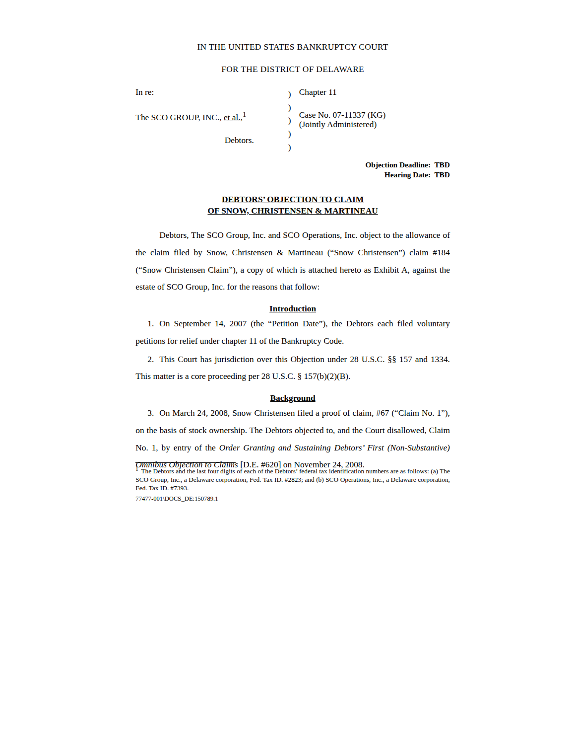IN THE UNITED STATES BANKRUPTCY COURT
FOR THE DISTRICT OF DELAWARE
| In re: The SCO GROUP, INC., et al. , 1 Debtors. | ) ) ) ) ) | Chapter 11 Case No. 07-11337 (KG) (Jointly Administered) |
Objection Deadline: TBD
Hearing Date: TBD
DEBTORS’ OBJECTION TO CLAIM
OF SNOW, CHRISTENSEN & MARTINEAU
Debtors, The SCO Group, Inc. and SCO Operations, Inc. object to the allowance of the claim filed by Snow, Christensen & Martineau (“Snow Christensen”) claim #184 (“Snow Christensen Claim”), a copy of which is attached hereto as Exhibit A, against the estate of SCO Group, Inc. for the reasons that follow:
Introduction
1. On September 14, 2007 (the “Petition Date”), the Debtors each filed voluntary petitions for relief under chapter 11 of the Bankruptcy Code.
2. This Court has jurisdiction over this Objection under 28 U.S.C. §§ 157 and 1334. This matter is a core proceeding per 28 U.S.C. § 157(b)(2)(B).
Background
3. On March 24, 2008, Snow Christensen filed a proof of claim, #67 (“Claim No. 1”), on the basis of stock ownership. The Debtors objected to, and the Court disallowed, Claim No. 1, by entry of the Order Granting and Sustaining Debtors’ First (Non-Substantive) Omnibus Objection to Claims [D.E. #620] on November 24, 2008.
1The Debtors and the last four digits of each of the Debtors’ federal tax identification numbers are as follows: (a) The SCO Group, Inc., a Delaware corporation, Fed. Tax ID. #2823; and (b) SCO Operations, Inc., a Delaware corporation, Fed. Tax ID. #7393.
77477-001\DOCS_DE:150789.1